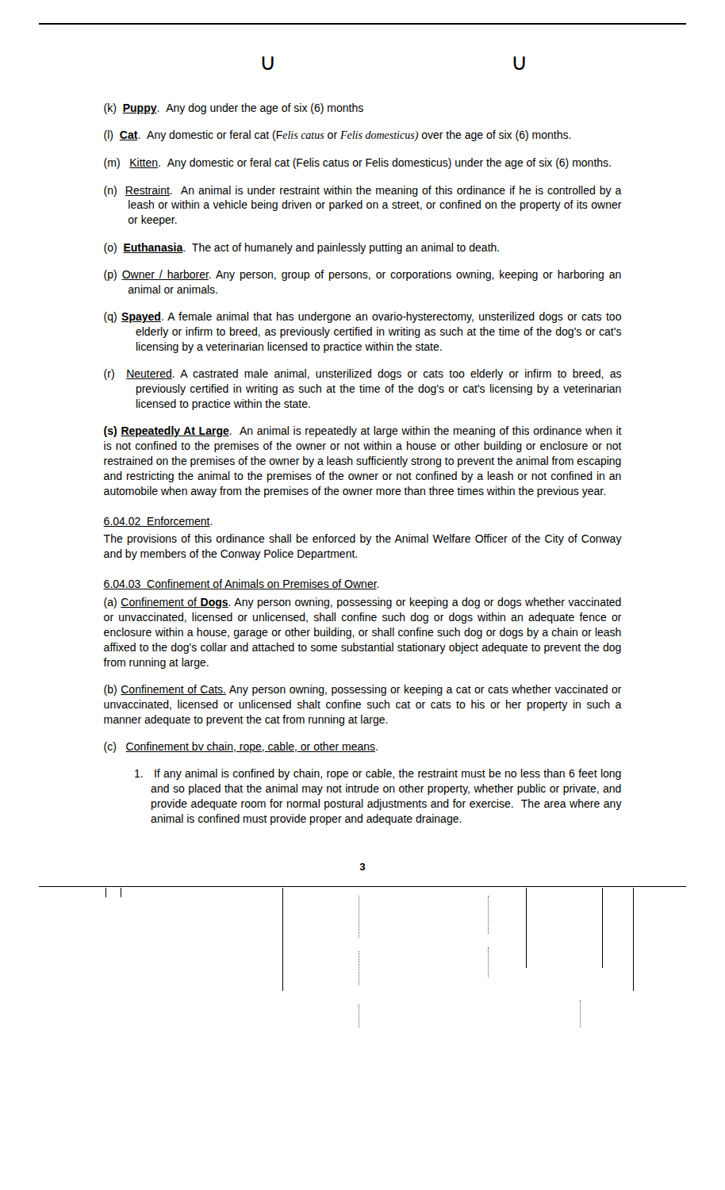∪ ∪
(k) Puppy. Any dog under the age of six (6) months
(l) Cat. Any domestic or feral cat (Felis catus or Felis domesticus) over the age of six (6) months.
(m) Kitten. Any domestic or feral cat (Felis catus or Felis domesticus) under the age of six (6) months.
(n) Restraint. An animal is under restraint within the meaning of this ordinance if he is controlled by a leash or within a vehicle being driven or parked on a street, or confined on the property of its owner or keeper.
(o) Euthanasia. The act of humanely and painlessly putting an animal to death.
(p) Owner / harborer. Any person, group of persons, or corporations owning, keeping or harboring an animal or animals.
(q) Spayed. A female animal that has undergone an ovario-hysterectomy, unsterilized dogs or cats too elderly or infirm to breed, as previously certified in writing as such at the time of the dog's or cat's licensing by a veterinarian licensed to practice within the state.
(r) Neutered. A castrated male animal, unsterilized dogs or cats too elderly or infirm to breed, as previously certified in writing as such at the time of the dog's or cat's licensing by a veterinarian licensed to practice within the state.
(s) Repeatedly At Large. An animal is repeatedly at large within the meaning of this ordinance when it is not confined to the premises of the owner or not within a house or other building or enclosure or not restrained on the premises of the owner by a leash sufficiently strong to prevent the animal from escaping and restricting the animal to the premises of the owner or not confined by a leash or not confined in an automobile when away from the premises of the owner more than three times within the previous year.
6.04.02 Enforcement.
The provisions of this ordinance shall be enforced by the Animal Welfare Officer of the City of Conway and by members of the Conway Police Department.
6.04.03 Confinement of Animals on Premises of Owner.
(a) Confinement of Dogs. Any person owning, possessing or keeping a dog or dogs whether vaccinated or unvaccinated, licensed or unlicensed, shall confine such dog or dogs within an adequate fence or enclosure within a house, garage or other building, or shall confine such dog or dogs by a chain or leash affixed to the dog's collar and attached to some substantial stationary object adequate to prevent the dog from running at large.
(b) Confinement of Cats. Any person owning, possessing or keeping a cat or cats whether vaccinated or unvaccinated, licensed or unlicensed shalt confine such cat or cats to his or her property in such a manner adequate to prevent the cat from running at large.
(c) Confinement bv chain, rope, cable, or other means.
1. If any animal is confined by chain, rope or cable, the restraint must be no less than 6 feet long and so placed that the animal may not intrude on other property, whether public or private, and provide adequate room for normal postural adjustments and for exercise. The area where any animal is confined must provide proper and adequate drainage.
3